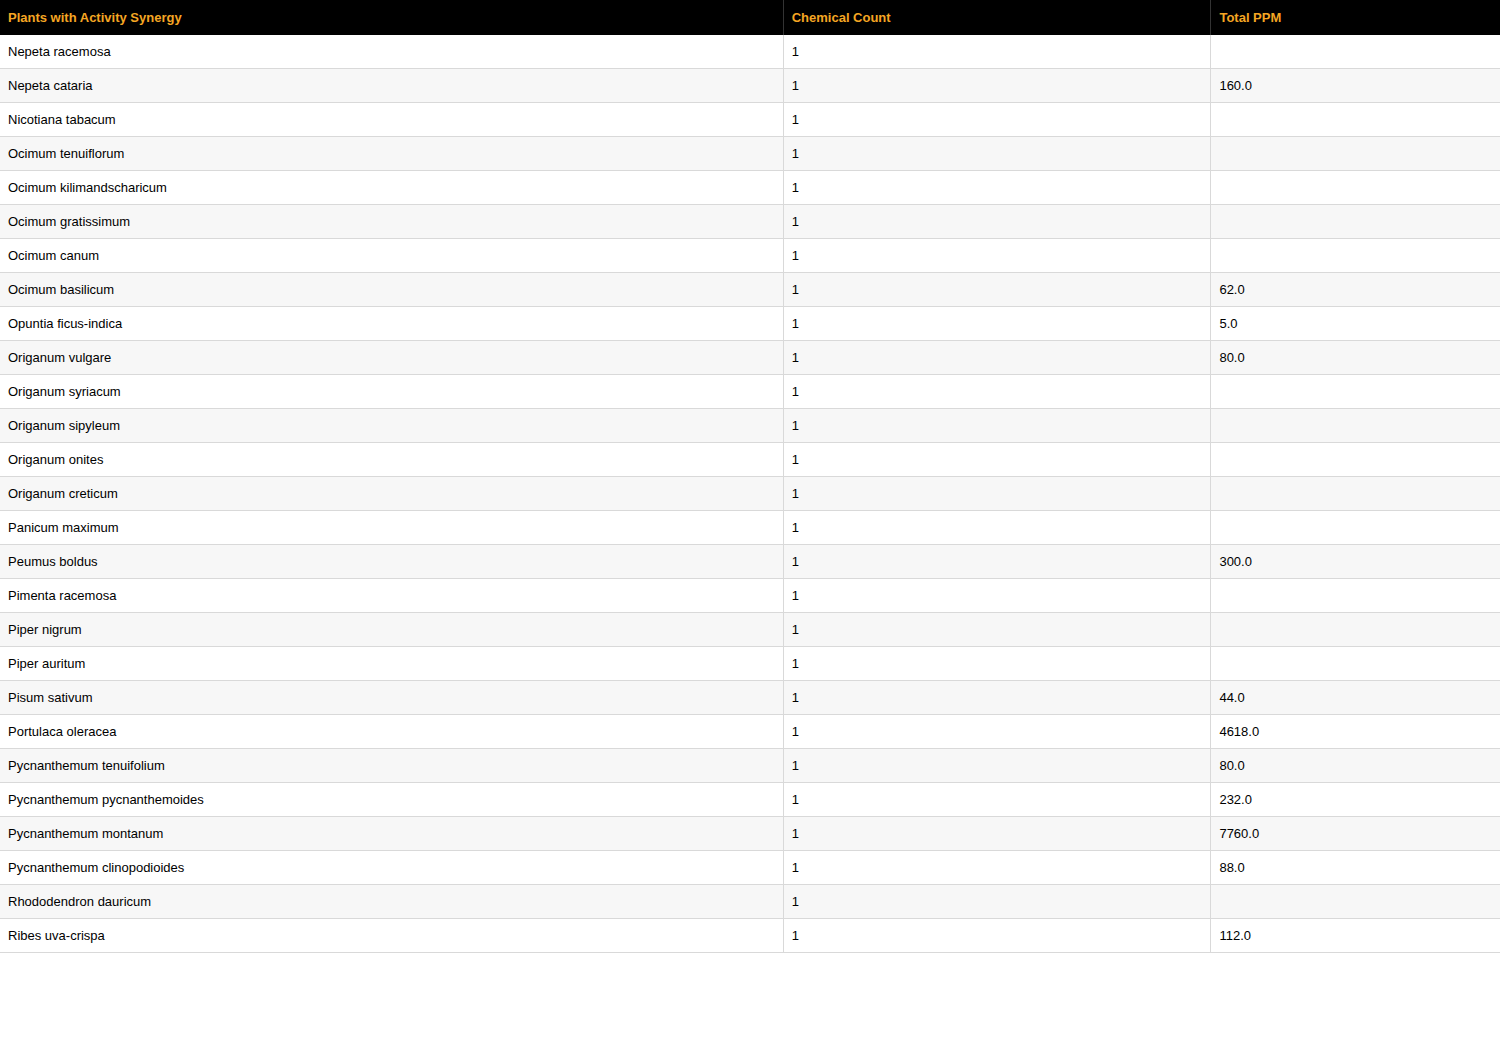| Plants with Activity Synergy | Chemical Count | Total PPM |
| --- | --- | --- |
| Nepeta racemosa | 1 | |
| Nepeta cataria | 1 | 160.0 |
| Nicotiana tabacum | 1 | |
| Ocimum tenuiflorum | 1 | |
| Ocimum kilimandscharicum | 1 | |
| Ocimum gratissimum | 1 | |
| Ocimum canum | 1 | |
| Ocimum basilicum | 1 | 62.0 |
| Opuntia ficus-indica | 1 | 5.0 |
| Origanum vulgare | 1 | 80.0 |
| Origanum syriacum | 1 | |
| Origanum sipyleum | 1 | |
| Origanum onites | 1 | |
| Origanum creticum | 1 | |
| Panicum maximum | 1 | |
| Peumus boldus | 1 | 300.0 |
| Pimenta racemosa | 1 | |
| Piper nigrum | 1 | |
| Piper auritum | 1 | |
| Pisum sativum | 1 | 44.0 |
| Portulaca oleracea | 1 | 4618.0 |
| Pycnanthemum tenuifolium | 1 | 80.0 |
| Pycnanthemum pycnanthemoides | 1 | 232.0 |
| Pycnanthemum montanum | 1 | 7760.0 |
| Pycnanthemum clinopodioides | 1 | 88.0 |
| Rhododendron dauricum | 1 | |
| Ribes uva-crispa | 1 | 112.0 |